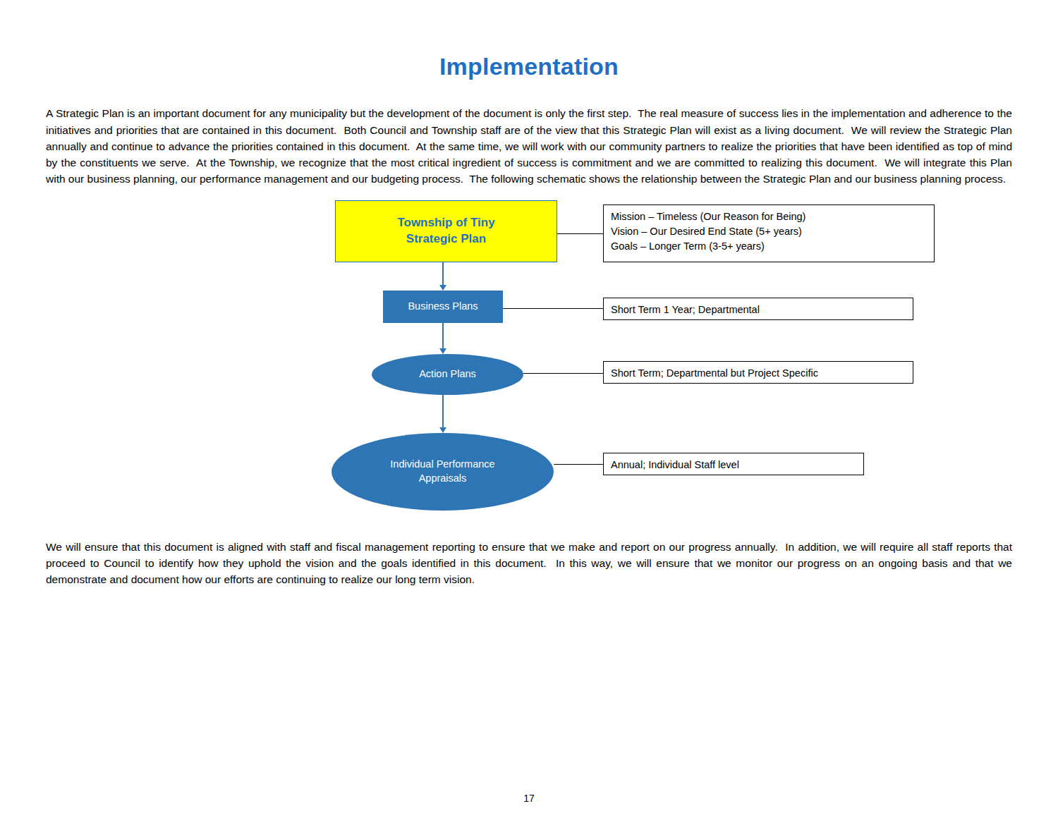Implementation
A Strategic Plan is an important document for any municipality but the development of the document is only the first step. The real measure of success lies in the implementation and adherence to the initiatives and priorities that are contained in this document. Both Council and Township staff are of the view that this Strategic Plan will exist as a living document. We will review the Strategic Plan annually and continue to advance the priorities contained in this document. At the same time, we will work with our community partners to realize the priorities that have been identified as top of mind by the constituents we serve. At the Township, we recognize that the most critical ingredient of success is commitment and we are committed to realizing this document. We will integrate this Plan with our business planning, our performance management and our budgeting process. The following schematic shows the relationship between the Strategic Plan and our business planning process.
Township of Tiny
Strategic Plan
Business Plans
Action Plans
Individual Performance
Appraisals
Mission – Timeless (Our Reason for Being)
Vision – Our Desired End State (5+ years)
Goals – Longer Term (3-5+ years)
Short Term 1 Year; Departmental
Short Term; Departmental but Project Specific
Annual; Individual Staff level
We will ensure that this document is aligned with staff and fiscal management reporting to ensure that we make and report on our progress annually. In addition, we will require all staff reports that proceed to Council to identify how they uphold the vision and the goals identified in this document. In this way, we will ensure that we monitor our progress on an ongoing basis and that we demonstrate and document how our efforts are continuing to realize our long term vision.
17